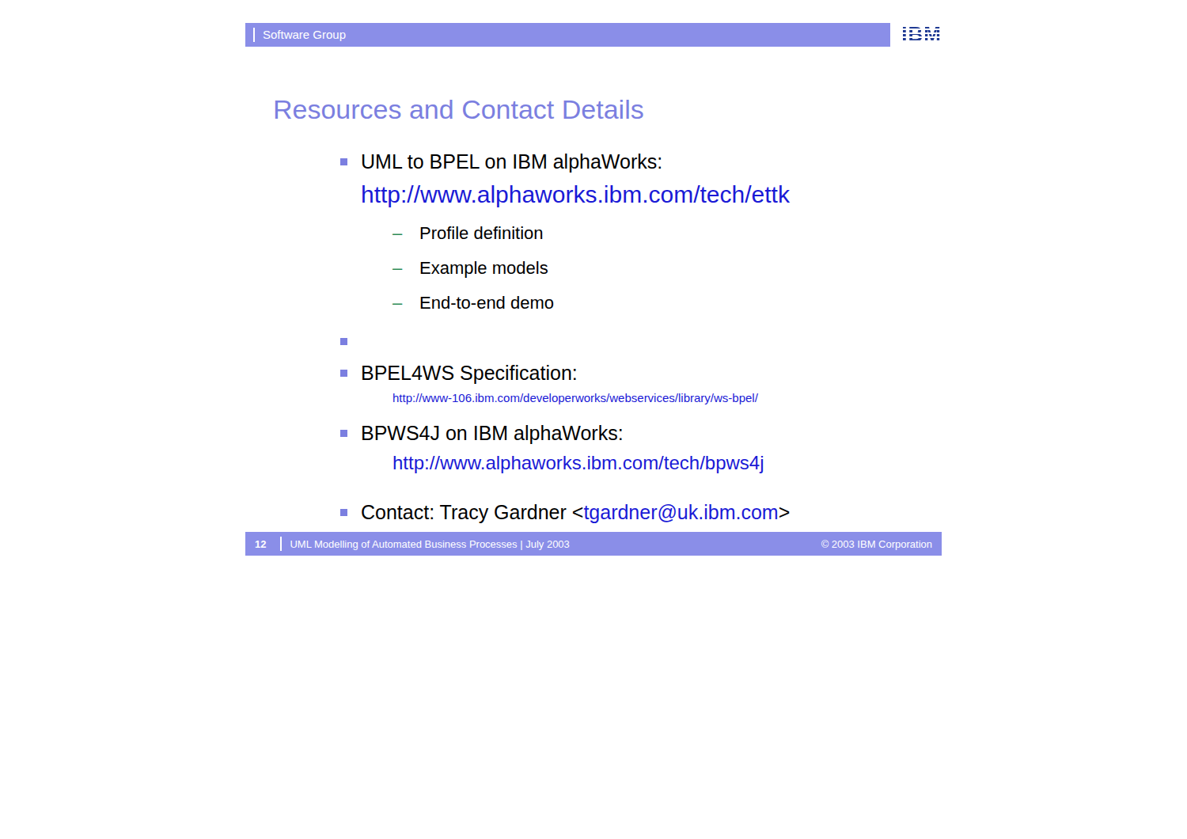Software Group
IBM
Resources and Contact Details
UML to BPEL on IBM alphaWorks: http://www.alphaworks.ibm.com/tech/ettk
Profile definition
Example models
End-to-end demo
BPEL4WS Specification: http://www-106.ibm.com/developerworks/webservices/library/ws-bpel/
BPWS4J on IBM alphaWorks: http://www.alphaworks.ibm.com/tech/bpws4j
Contact: Tracy Gardner <tgardner@uk.ibm.com>
12 UML Modelling of Automated Business Processes | July 2003 © 2003 IBM Corporation